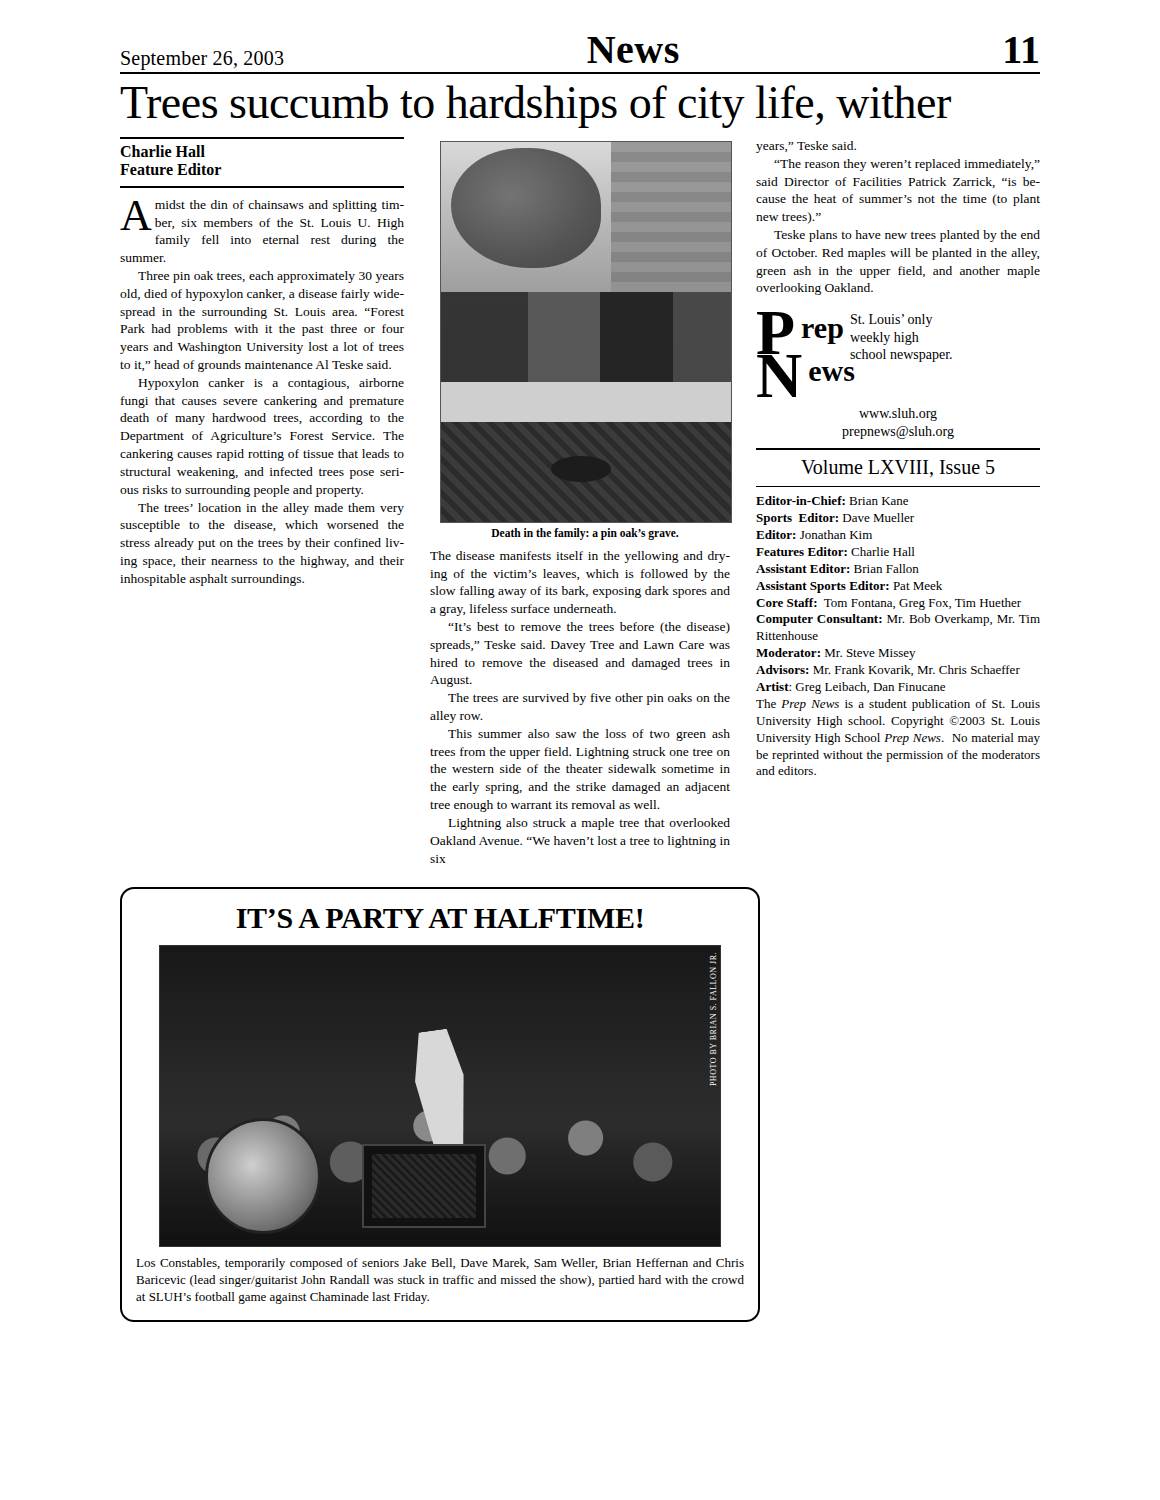September 26, 2003
News
11
Trees succumb to hardships of city life, wither
Charlie Hall
Feature Editor
Amidst the din of chainsaws and splitting timber, six members of the St. Louis U. High family fell into eternal rest during the summer.
Three pin oak trees, each approximately 30 years old, died of hypoxylon canker, a disease fairly widespread in the surrounding St. Louis area. “Forest Park had problems with it the past three or four years and Washington University lost a lot of trees to it,” head of grounds maintenance Al Teske said.
Hypoxylon canker is a contagious, airborne fungi that causes severe cankering and premature death of many hardwood trees, according to the Department of Agriculture’s Forest Service. The cankering causes rapid rotting of tissue that leads to structural weakening, and infected trees pose serious risks to surrounding people and property.
The trees’ location in the alley made them very susceptible to the disease, which worsened the stress already put on the trees by their confined living space, their nearness to the highway, and their inhospitable asphalt surroundings.
Death in the family: a pin oak’s grave.
The disease manifests itself in the yellowing and drying of the victim’s leaves, which is followed by the slow falling away of its bark, exposing dark spores and a gray, lifeless surface underneath.
“It’s best to remove the trees before (the disease) spreads,” Teske said. Davey Tree and Lawn Care was hired to remove the diseased and damaged trees in August.
The trees are survived by five other pin oaks on the alley row.
This summer also saw the loss of two green ash trees from the upper field. Lightning struck one tree on the western side of the theater sidewalk sometime in the early spring, and the strike damaged an adjacent tree enough to warrant its removal as well.
Lightning also struck a maple tree that overlooked Oakland Avenue. “We haven’t lost a tree to lightning in six
years,” Teske said.
“The reason they weren’t replaced immediately,” said Director of Facilities Patrick Zarrick, “is because the heat of summer’s not the time (to plant new trees).”
Teske plans to have new trees planted by the end of October. Red maples will be planted in the alley, green ash in the upper field, and another maple overlooking Oakland.
P
rep
St. Louis’ only
weekly high
school newspaper.
N
ews
www.sluh.org
prepnews@sluh.org
Volume LXVIII, Issue 5
Editor-in-Chief: Brian Kane
Sports Editor: Dave Mueller
Editor: Jonathan Kim
Features Editor: Charlie Hall
Assistant Editor: Brian Fallon
Assistant Sports Editor: Pat Meek
Core Staff: Tom Fontana, Greg Fox, Tim Huether
Computer Consultant: Mr. Bob Overkamp, Mr. Tim Rittenhouse
Moderator: Mr. Steve Missey
Advisors: Mr. Frank Kovarik, Mr. Chris Schaeffer
Artist: Greg Leibach, Dan Finucane
The Prep News is a student publication of St. Louis University High school. Copyright ©2003 St. Louis University High School Prep News. No material may be reprinted without the permission of the moderators and editors.
IT’S A PARTY AT HALFTIME!
PHOTO BY BRIAN S. FALLON JR.
Los Constables, temporarily composed of seniors Jake Bell, Dave Marek, Sam Weller, Brian Heffernan and Chris Baricevic (lead singer/guitarist John Randall was stuck in traffic and missed the show), partied hard with the crowd at SLUH’s football game against Chaminade last Friday.